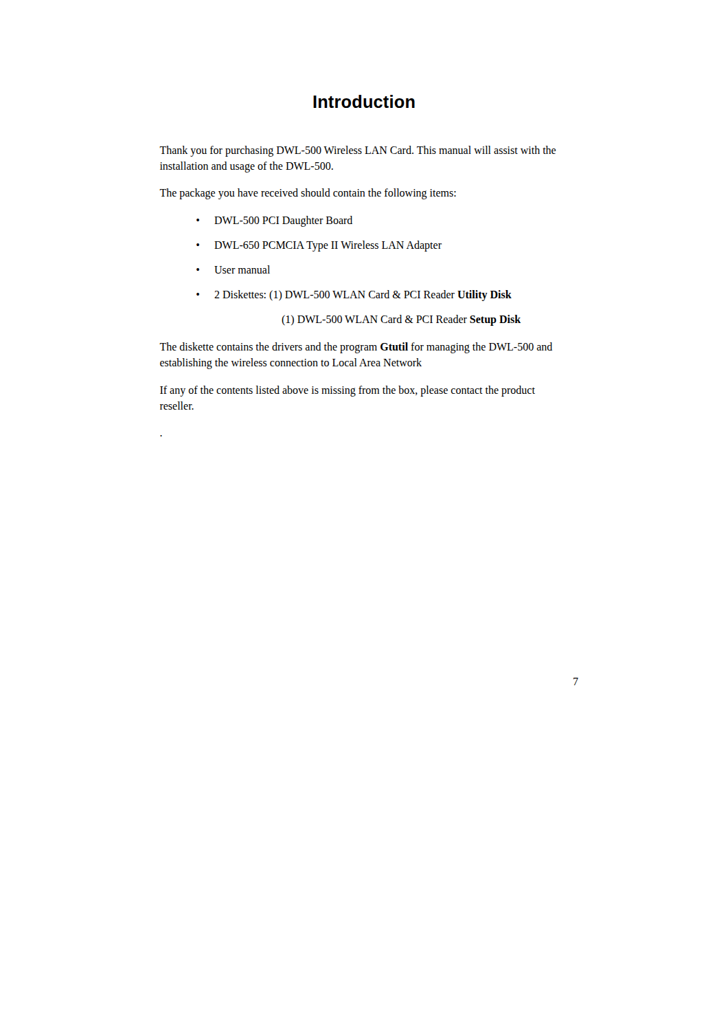Introduction
Thank you for purchasing DWL-500 Wireless LAN Card. This manual will assist with the installation and usage of the DWL-500.
The package you have received should contain the following items:
DWL-500 PCI Daughter Board
DWL-650 PCMCIA Type II Wireless LAN Adapter
User manual
2 Diskettes: (1) DWL-500 WLAN Card & PCI Reader Utility Disk (1) DWL-500 WLAN Card & PCI Reader Setup Disk
The diskette contains the drivers and the program Gtutil for managing the DWL-500 and establishing the wireless connection to Local Area Network
If any of the contents listed above is missing from the box, please contact the product reseller.
.
7